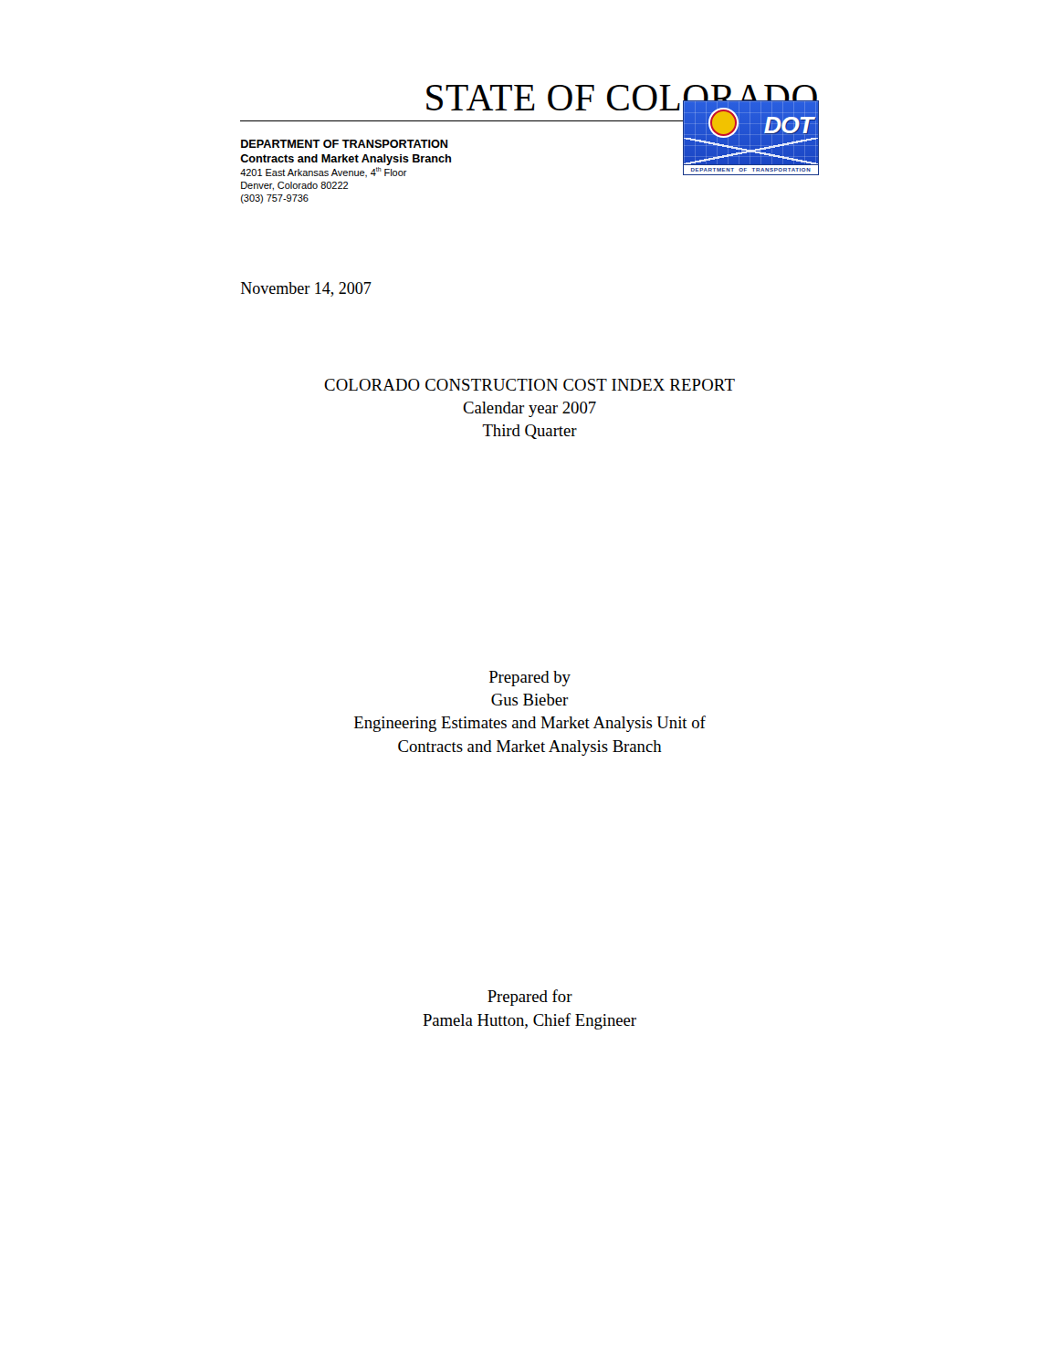STATE OF COLORADO
DEPARTMENT OF TRANSPORTATION
Contracts and Market Analysis Branch
4201 East Arkansas Avenue, 4th Floor
Denver, Colorado 80222
(303) 757-9736
DOT
DEPARTMENT OF TRANSPORTATION
November 14, 2007
COLORADO CONSTRUCTION COST INDEX REPORT
Calendar year 2007
Third Quarter
Prepared by
Gus Bieber
Engineering Estimates and Market Analysis Unit of
Contracts and Market Analysis Branch
Prepared for
Pamela Hutton, Chief Engineer